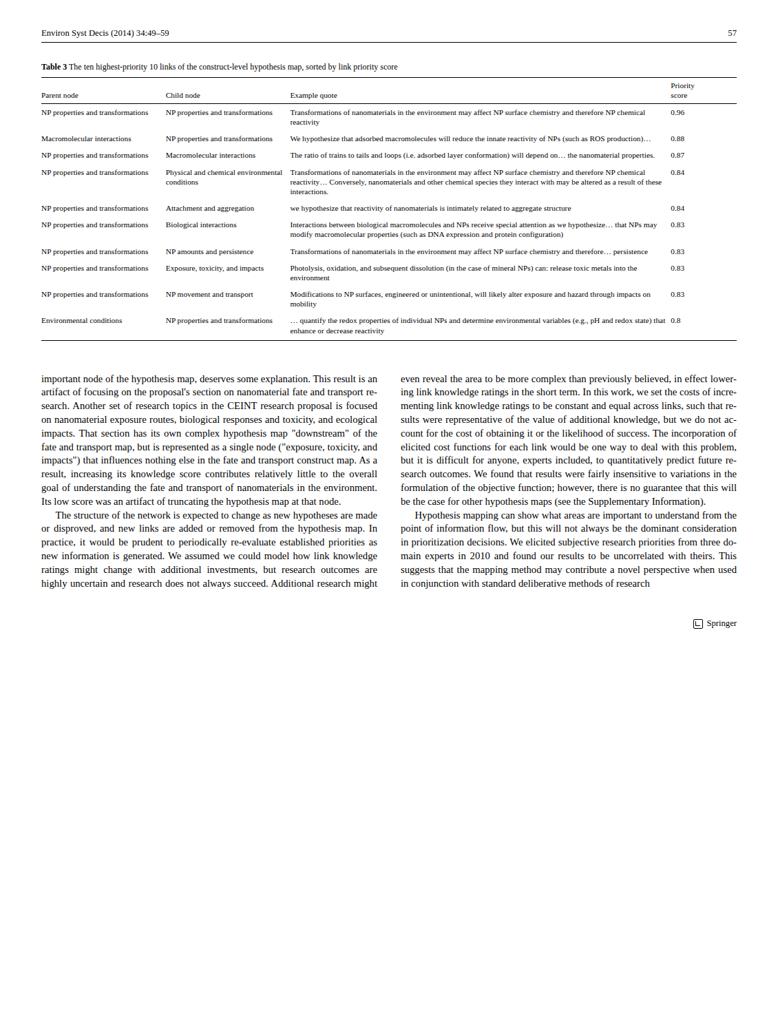Environ Syst Decis (2014) 34:49–59 57
Table 3 The ten highest-priority 10 links of the construct-level hypothesis map, sorted by link priority score
| Parent node | Child node | Example quote | Priority score |
| --- | --- | --- | --- |
| NP properties and transformations | NP properties and transformations | Transformations of nanomaterials in the environment may affect NP surface chemistry and therefore NP chemical reactivity | 0.96 |
| Macromolecular interactions | NP properties and transformations | We hypothesize that adsorbed macromolecules will reduce the innate reactivity of NPs (such as ROS production)… | 0.88 |
| NP properties and transformations | Macromolecular interactions | The ratio of trains to tails and loops (i.e. adsorbed layer conformation) will depend on… the nanomaterial properties. | 0.87 |
| NP properties and transformations | Physical and chemical environmental conditions | Transformations of nanomaterials in the environment may affect NP surface chemistry and therefore NP chemical reactivity… Conversely, nanomaterials and other chemical species they interact with may be altered as a result of these interactions. | 0.84 |
| NP properties and transformations | Attachment and aggregation | we hypothesize that reactivity of nanomaterials is intimately related to aggregate structure | 0.84 |
| NP properties and transformations | Biological interactions | Interactions between biological macromolecules and NPs receive special attention as we hypothesize… that NPs may modify macromolecular properties (such as DNA expression and protein configuration) | 0.83 |
| NP properties and transformations | NP amounts and persistence | Transformations of nanomaterials in the environment may affect NP surface chemistry and therefore… persistence | 0.83 |
| NP properties and transformations | Exposure, toxicity, and impacts | Photolysis, oxidation, and subsequent dissolution (in the case of mineral NPs) can: release toxic metals into the environment | 0.83 |
| NP properties and transformations | NP movement and transport | Modifications to NP surfaces, engineered or unintentional, will likely alter exposure and hazard through impacts on mobility | 0.83 |
| Environmental conditions | NP properties and transformations | … quantify the redox properties of individual NPs and determine environmental variables (e.g., pH and redox state) that enhance or decrease reactivity | 0.8 |
important node of the hypothesis map, deserves some explanation. This result is an artifact of focusing on the proposal's section on nanomaterial fate and transport research. Another set of research topics in the CEINT research proposal is focused on nanomaterial exposure routes, biological responses and toxicity, and ecological impacts. That section has its own complex hypothesis map "downstream" of the fate and transport map, but is represented as a single node ("exposure, toxicity, and impacts") that influences nothing else in the fate and transport construct map. As a result, increasing its knowledge score contributes relatively little to the overall goal of understanding the fate and transport of nanomaterials in the environment. Its low score was an artifact of truncating the hypothesis map at that node.
The structure of the network is expected to change as new hypotheses are made or disproved, and new links are added or removed from the hypothesis map. In practice, it would be prudent to periodically re-evaluate established priorities as new information is generated. We assumed we could model how link knowledge ratings might change with additional investments, but research outcomes are highly uncertain and research does not always succeed. Additional research might even reveal the area to be more complex than previously believed, in effect lowering link knowledge ratings in the short term. In this work, we set the costs of incrementing link knowledge ratings to be constant and equal across links, such that results were representative of the value of additional knowledge, but we do not account for the cost of obtaining it or the likelihood of success. The incorporation of elicited cost functions for each link would be one way to deal with this problem, but it is difficult for anyone, experts included, to quantitatively predict future research outcomes. We found that results were fairly insensitive to variations in the formulation of the objective function; however, there is no guarantee that this will be the case for other hypothesis maps (see the Supplementary Information).
Hypothesis mapping can show what areas are important to understand from the point of information flow, but this will not always be the dominant consideration in prioritization decisions. We elicited subjective research priorities from three domain experts in 2010 and found our results to be uncorrelated with theirs. This suggests that the mapping method may contribute a novel perspective when used in conjunction with standard deliberative methods of research
Springer